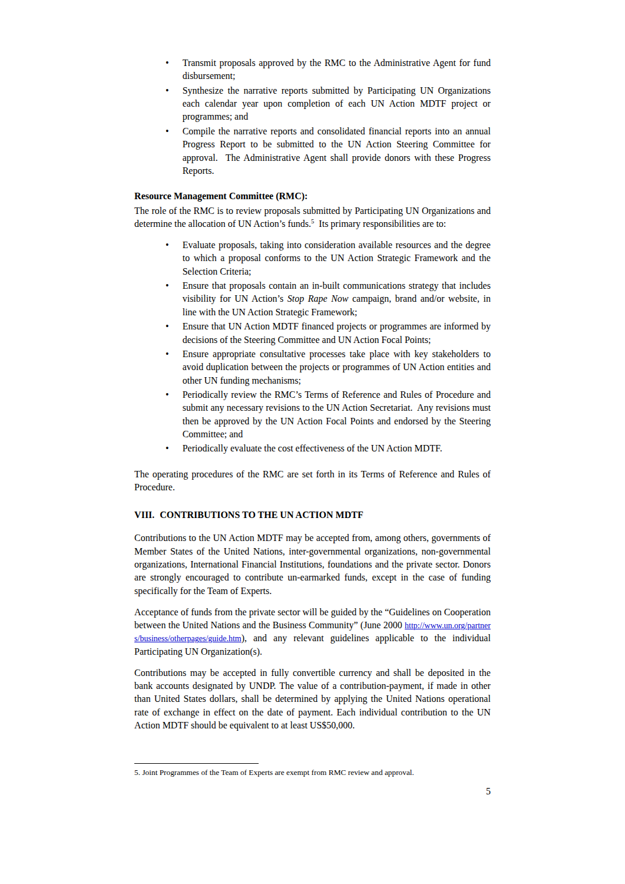Transmit proposals approved by the RMC to the Administrative Agent for fund disbursement;
Synthesize the narrative reports submitted by Participating UN Organizations each calendar year upon completion of each UN Action MDTF project or programmes; and
Compile the narrative reports and consolidated financial reports into an annual Progress Report to be submitted to the UN Action Steering Committee for approval. The Administrative Agent shall provide donors with these Progress Reports.
Resource Management Committee (RMC):
The role of the RMC is to review proposals submitted by Participating UN Organizations and determine the allocation of UN Action’s funds.5 Its primary responsibilities are to:
Evaluate proposals, taking into consideration available resources and the degree to which a proposal conforms to the UN Action Strategic Framework and the Selection Criteria;
Ensure that proposals contain an in-built communications strategy that includes visibility for UN Action’s Stop Rape Now campaign, brand and/or website, in line with the UN Action Strategic Framework;
Ensure that UN Action MDTF financed projects or programmes are informed by decisions of the Steering Committee and UN Action Focal Points;
Ensure appropriate consultative processes take place with key stakeholders to avoid duplication between the projects or programmes of UN Action entities and other UN funding mechanisms;
Periodically review the RMC’s Terms of Reference and Rules of Procedure and submit any necessary revisions to the UN Action Secretariat. Any revisions must then be approved by the UN Action Focal Points and endorsed by the Steering Committee; and
Periodically evaluate the cost effectiveness of the UN Action MDTF.
The operating procedures of the RMC are set forth in its Terms of Reference and Rules of Procedure.
VIII. CONTRIBUTIONS TO THE UN ACTION MDTF
Contributions to the UN Action MDTF may be accepted from, among others, governments of Member States of the United Nations, inter-governmental organizations, non-governmental organizations, International Financial Institutions, foundations and the private sector. Donors are strongly encouraged to contribute un-earmarked funds, except in the case of funding specifically for the Team of Experts.
Acceptance of funds from the private sector will be guided by the “Guidelines on Cooperation between the United Nations and the Business Community” (June 2000 http://www.un.org/partners/business/otherpages/guide.htm), and any relevant guidelines applicable to the individual Participating UN Organization(s).
Contributions may be accepted in fully convertible currency and shall be deposited in the bank accounts designated by UNDP. The value of a contribution-payment, if made in other than United States dollars, shall be determined by applying the United Nations operational rate of exchange in effect on the date of payment. Each individual contribution to the UN Action MDTF should be equivalent to at least US$50,000.
5. Joint Programmes of the Team of Experts are exempt from RMC review and approval.
5